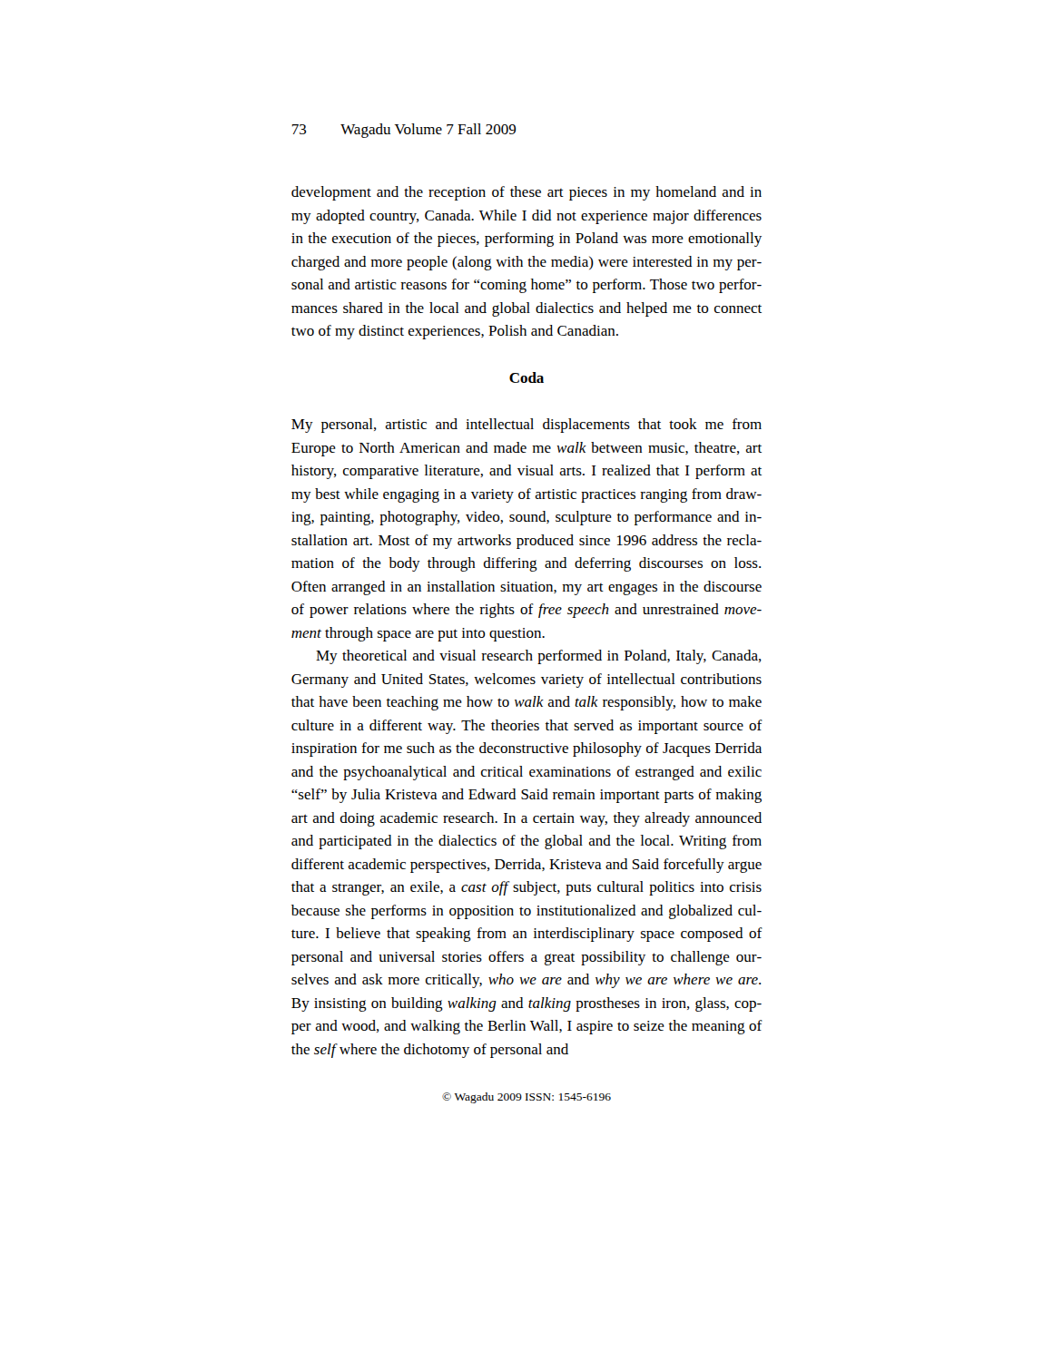73 Wagadu Volume 7 Fall 2009
development and the reception of these art pieces in my homeland and in my adopted country, Canada. While I did not experience major differences in the execution of the pieces, performing in Poland was more emotionally charged and more people (along with the media) were interested in my personal and artistic reasons for “coming home” to perform. Those two performances shared in the local and global dialectics and helped me to connect two of my distinct experiences, Polish and Canadian.
Coda
My personal, artistic and intellectual displacements that took me from Europe to North American and made me walk between music, theatre, art history, comparative literature, and visual arts. I realized that I perform at my best while engaging in a variety of artistic practices ranging from drawing, painting, photography, video, sound, sculpture to performance and installation art. Most of my artworks produced since 1996 address the reclamation of the body through differing and deferring discourses on loss. Often arranged in an installation situation, my art engages in the discourse of power relations where the rights of free speech and unrestrained movement through space are put into question.
My theoretical and visual research performed in Poland, Italy, Canada, Germany and United States, welcomes variety of intellectual contributions that have been teaching me how to walk and talk responsibly, how to make culture in a different way. The theories that served as important source of inspiration for me such as the deconstructive philosophy of Jacques Derrida and the psychoanalytical and critical examinations of estranged and exilic “self” by Julia Kristeva and Edward Said remain important parts of making art and doing academic research. In a certain way, they already announced and participated in the dialectics of the global and the local. Writing from different academic perspectives, Derrida, Kristeva and Said forcefully argue that a stranger, an exile, a cast off subject, puts cultural politics into crisis because she performs in opposition to institutionalized and globalized culture. I believe that speaking from an interdisciplinary space composed of personal and universal stories offers a great possibility to challenge ourselves and ask more critically, who we are and why we are where we are. By insisting on building walking and talking prostheses in iron, glass, copper and wood, and walking the Berlin Wall, I aspire to seize the meaning of the self where the dichotomy of personal and
© Wagadu 2009 ISSN: 1545-6196